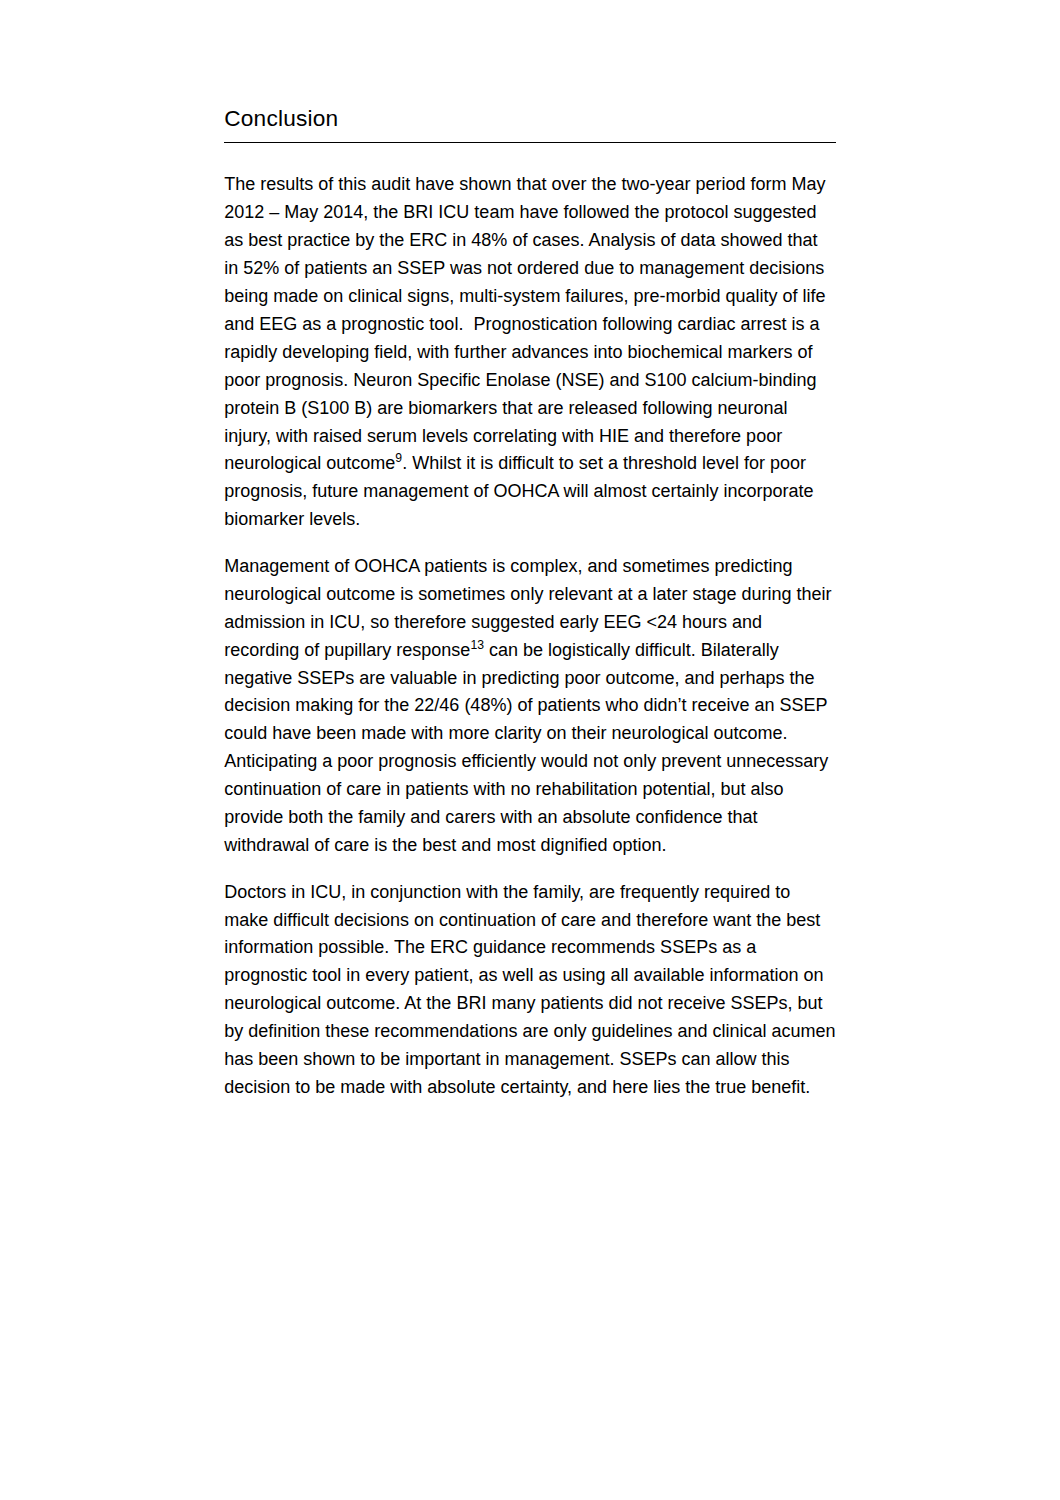Conclusion
The results of this audit have shown that over the two-year period form May 2012 – May 2014, the BRI ICU team have followed the protocol suggested as best practice by the ERC in 48% of cases. Analysis of data showed that in 52% of patients an SSEP was not ordered due to management decisions being made on clinical signs, multi-system failures, pre-morbid quality of life and EEG as a prognostic tool. Prognostication following cardiac arrest is a rapidly developing field, with further advances into biochemical markers of poor prognosis. Neuron Specific Enolase (NSE) and S100 calcium-binding protein B (S100 B) are biomarkers that are released following neuronal injury, with raised serum levels correlating with HIE and therefore poor neurological outcome9. Whilst it is difficult to set a threshold level for poor prognosis, future management of OOHCA will almost certainly incorporate biomarker levels.
Management of OOHCA patients is complex, and sometimes predicting neurological outcome is sometimes only relevant at a later stage during their admission in ICU, so therefore suggested early EEG <24 hours and recording of pupillary response13 can be logistically difficult. Bilaterally negative SSEPs are valuable in predicting poor outcome, and perhaps the decision making for the 22/46 (48%) of patients who didn’t receive an SSEP could have been made with more clarity on their neurological outcome. Anticipating a poor prognosis efficiently would not only prevent unnecessary continuation of care in patients with no rehabilitation potential, but also provide both the family and carers with an absolute confidence that withdrawal of care is the best and most dignified option.
Doctors in ICU, in conjunction with the family, are frequently required to make difficult decisions on continuation of care and therefore want the best information possible. The ERC guidance recommends SSEPs as a prognostic tool in every patient, as well as using all available information on neurological outcome. At the BRI many patients did not receive SSEPs, but by definition these recommendations are only guidelines and clinical acumen has been shown to be important in management. SSEPs can allow this decision to be made with absolute certainty, and here lies the true benefit.